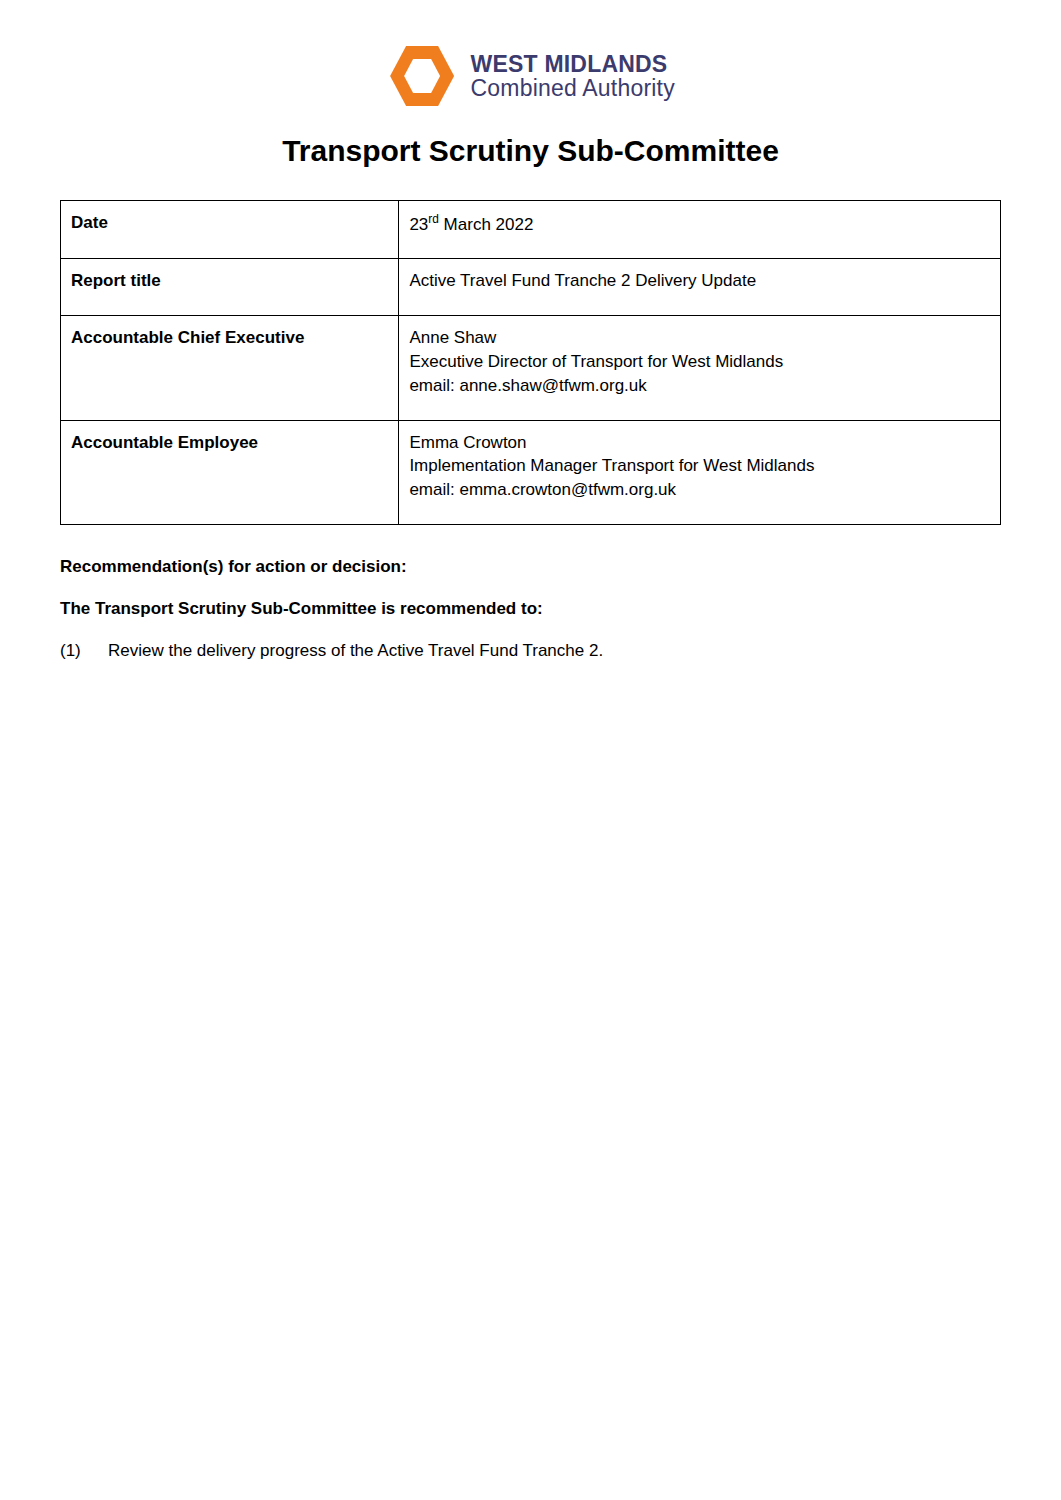WEST MIDLANDS
Combined Authority
Transport Scrutiny Sub-Committee
| Date | 23 rd March 2022 |
| Report title | Active Travel Fund Tranche 2 Delivery Update |
| Accountable Chief Executive | Anne Shaw Executive Director of Transport for West Midlands email: anne.shaw@tfwm.org.uk |
| Accountable Employee | Emma Crowton Implementation Manager Transport for West Midlands email: emma.crowton@tfwm.org.uk |
Recommendation(s) for action or decision:
The Transport Scrutiny Sub-Committee is recommended to:
(1) Review the delivery progress of the Active Travel Fund Tranche 2.